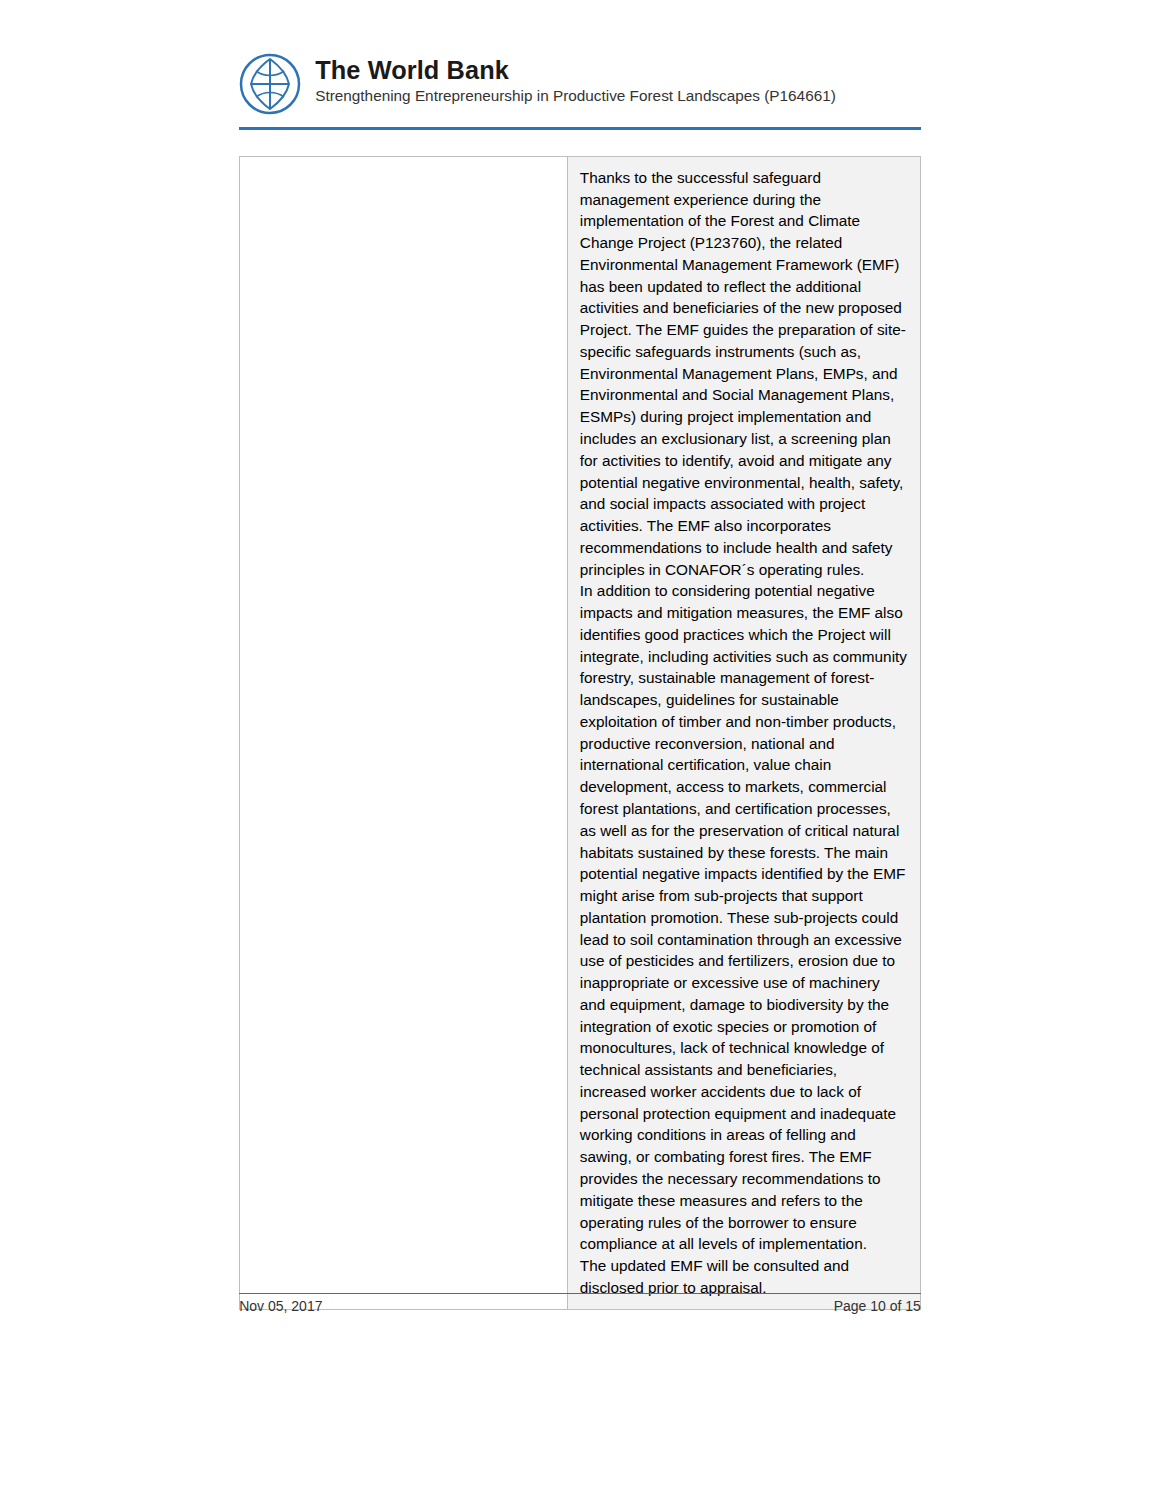The World Bank
Strengthening Entrepreneurship in Productive Forest Landscapes (P164661)
| | Thanks to the successful safeguard management experience during the implementation of the Forest and Climate Change Project (P123760), the related Environmental Management Framework (EMF) has been updated to reflect the additional activities and beneficiaries of the new proposed Project. The EMF guides the preparation of site-specific safeguards instruments (such as, Environmental Management Plans, EMPs, and Environmental and Social Management Plans, ESMPs) during project implementation and includes an exclusionary list, a screening plan for activities to identify, avoid and mitigate any potential negative environmental, health, safety, and social impacts associated with project activities. The EMF also incorporates recommendations to include health and safety principles in CONAFOR´s operating rules. In addition to considering potential negative impacts and mitigation measures, the EMF also identifies good practices which the Project will integrate, including activities such as community forestry, sustainable management of forest-landscapes, guidelines for sustainable exploitation of timber and non-timber products, productive reconversion, national and international certification, value chain development, access to markets, commercial forest plantations, and certification processes, as well as for the preservation of critical natural habitats sustained by these forests. The main potential negative impacts identified by the EMF might arise from sub-projects that support plantation promotion. These sub-projects could lead to soil contamination through an excessive use of pesticides and fertilizers, erosion due to inappropriate or excessive use of machinery and equipment, damage to biodiversity by the integration of exotic species or promotion of monocultures, lack of technical knowledge of technical assistants and beneficiaries, increased worker accidents due to lack of personal protection equipment and inadequate working conditions in areas of felling and sawing, or combating forest fires. The EMF provides the necessary recommendations to mitigate these measures and refers to the operating rules of the borrower to ensure compliance at all levels of implementation. The updated EMF will be consulted and disclosed prior to appraisal. |
Nov 05, 2017 Page 10 of 15